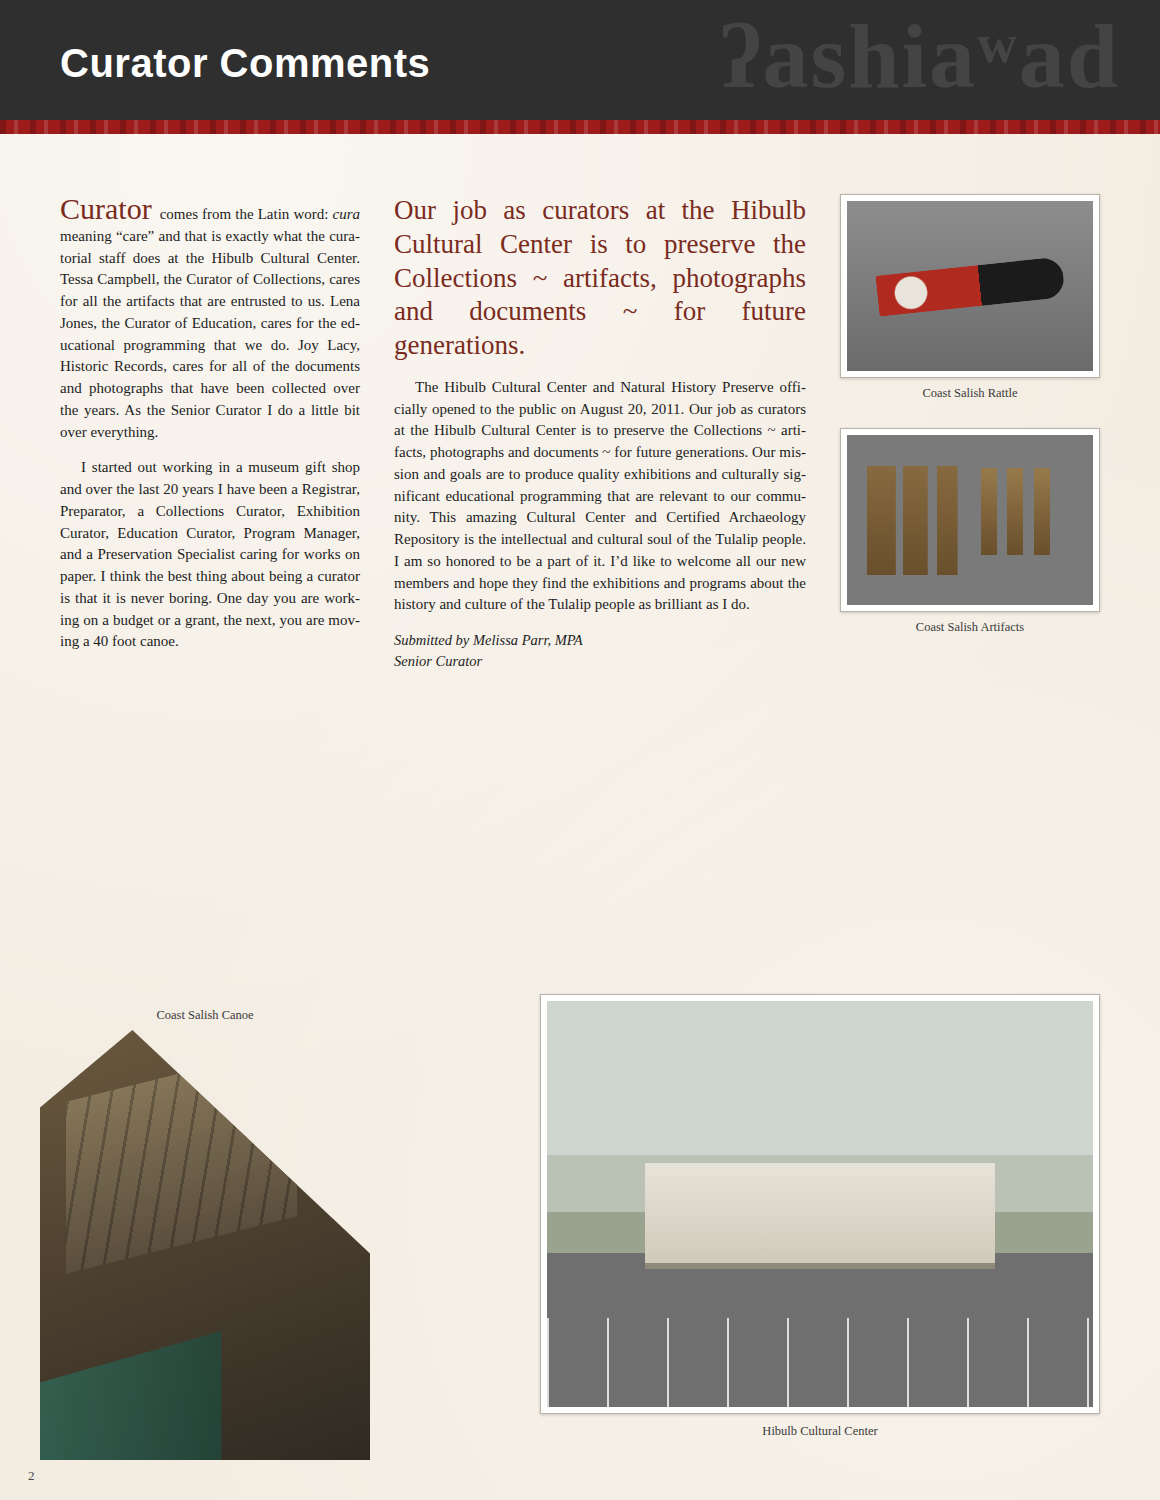Curator Comments
Curator comes from the Latin word: cura meaning “care” and that is exactly what the curatorial staff does at the Hibulb Cultural Center. Tessa Campbell, the Curator of Collections, cares for all the artifacts that are entrusted to us. Lena Jones, the Curator of Education, cares for the educational programming that we do. Joy Lacy, Historic Records, cares for all of the documents and photographs that have been collected over the years. As the Senior Curator I do a little bit over everything.
I started out working in a museum gift shop and over the last 20 years I have been a Registrar, Preparator, a Collections Curator, Exhibition Curator, Education Curator, Program Manager, and a Preservation Specialist caring for works on paper. I think the best thing about being a curator is that it is never boring. One day you are working on a budget or a grant, the next, you are moving a 40 foot canoe.
Our job as curators at the Hibulb Cultural Center is to preserve the Collections ~ artifacts, photographs and documents ~ for future generations.
The Hibulb Cultural Center and Natural History Preserve officially opened to the public on August 20, 2011. Our job as curators at the Hibulb Cultural Center is to preserve the Collections ~ artifacts, photographs and documents ~ for future generations. Our mission and goals are to produce quality exhibitions and culturally significant educational programming that are relevant to our community. This amazing Cultural Center and Certified Archaeology Repository is the intellectual and cultural soul of the Tulalip people. I am so honored to be a part of it. I’d like to welcome all our new members and hope they find the exhibitions and programs about the history and culture of the Tulalip people as brilliant as I do.
Submitted by Melissa Parr, MPA
Senior Curator
Coast Salish Rattle
Coast Salish Artifacts
Coast Salish Canoe
Hibulb Cultural Center
2